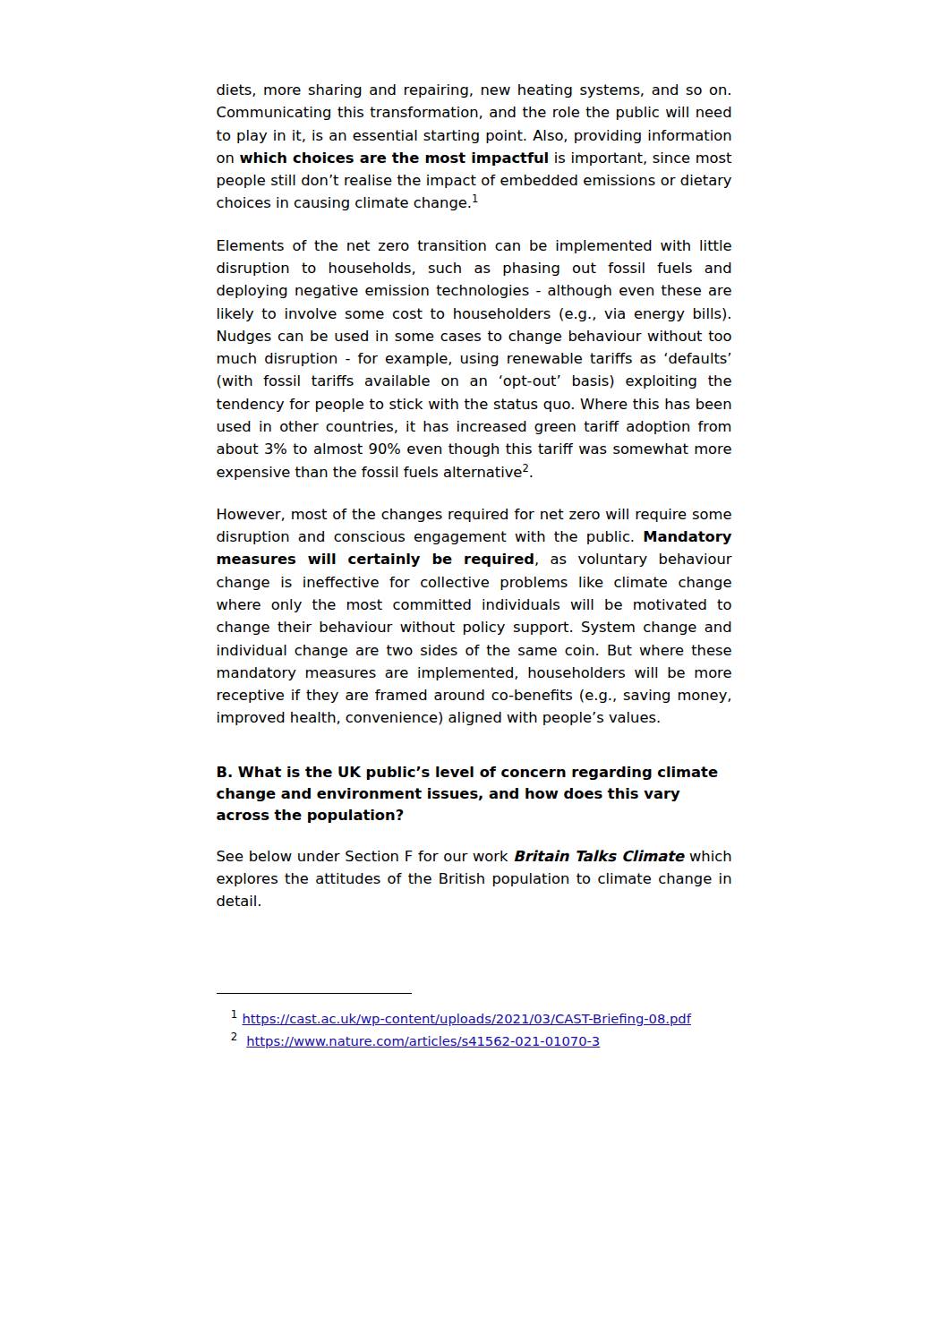diets, more sharing and repairing, new heating systems, and so on. Communicating this transformation, and the role the public will need to play in it, is an essential starting point. Also, providing information on which choices are the most impactful is important, since most people still don’t realise the impact of embedded emissions or dietary choices in causing climate change.1
Elements of the net zero transition can be implemented with little disruption to households, such as phasing out fossil fuels and deploying negative emission technologies - although even these are likely to involve some cost to householders (e.g., via energy bills). Nudges can be used in some cases to change behaviour without too much disruption - for example, using renewable tariffs as ‘defaults’ (with fossil tariffs available on an ‘opt-out’ basis) exploiting the tendency for people to stick with the status quo. Where this has been used in other countries, it has increased green tariff adoption from about 3% to almost 90% even though this tariff was somewhat more expensive than the fossil fuels alternative2.
However, most of the changes required for net zero will require some disruption and conscious engagement with the public. Mandatory measures will certainly be required, as voluntary behaviour change is ineffective for collective problems like climate change where only the most committed individuals will be motivated to change their behaviour without policy support. System change and individual change are two sides of the same coin. But where these mandatory measures are implemented, householders will be more receptive if they are framed around co-benefits (e.g., saving money, improved health, convenience) aligned with people’s values.
B. What is the UK public’s level of concern regarding climate change and environment issues, and how does this vary across the population?
See below under Section F for our work Britain Talks Climate which explores the attitudes of the British population to climate change in detail.
1 https://cast.ac.uk/wp-content/uploads/2021/03/CAST-Briefing-08.pdf
2 https://www.nature.com/articles/s41562-021-01070-3